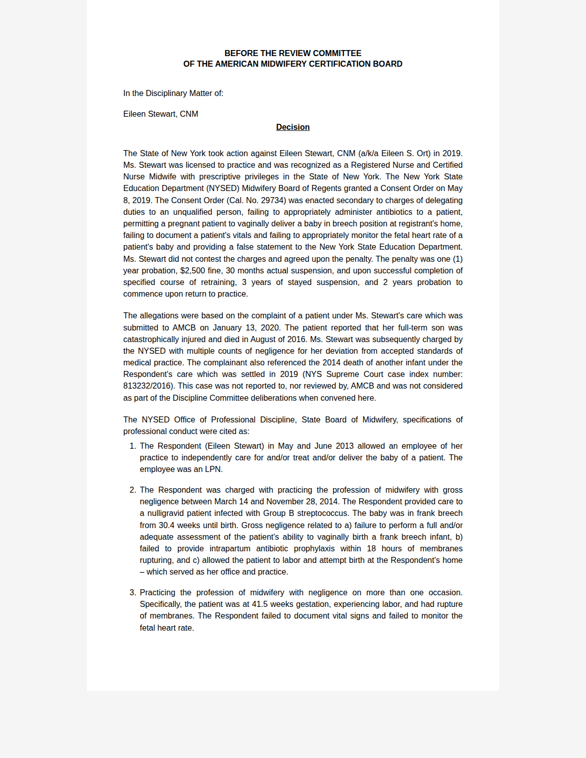BEFORE THE REVIEW COMMITTEE OF THE AMERICAN MIDWIFERY CERTIFICATION BOARD
In the Disciplinary Matter of:
Eileen Stewart, CNM
Decision
The State of New York took action against Eileen Stewart, CNM (a/k/a Eileen S. Ort) in 2019. Ms. Stewart was licensed to practice and was recognized as a Registered Nurse and Certified Nurse Midwife with prescriptive privileges in the State of New York. The New York State Education Department (NYSED) Midwifery Board of Regents granted a Consent Order on May 8, 2019. The Consent Order (Cal. No. 29734) was enacted secondary to charges of delegating duties to an unqualified person, failing to appropriately administer antibiotics to a patient, permitting a pregnant patient to vaginally deliver a baby in breech position at registrant's home, failing to document a patient's vitals and failing to appropriately monitor the fetal heart rate of a patient's baby and providing a false statement to the New York State Education Department. Ms. Stewart did not contest the charges and agreed upon the penalty. The penalty was one (1) year probation, $2,500 fine, 30 months actual suspension, and upon successful completion of specified course of retraining, 3 years of stayed suspension, and 2 years probation to commence upon return to practice.
The allegations were based on the complaint of a patient under Ms. Stewart's care which was submitted to AMCB on January 13, 2020. The patient reported that her full-term son was catastrophically injured and died in August of 2016. Ms. Stewart was subsequently charged by the NYSED with multiple counts of negligence for her deviation from accepted standards of medical practice. The complainant also referenced the 2014 death of another infant under the Respondent's care which was settled in 2019 (NYS Supreme Court case index number: 813232/2016). This case was not reported to, nor reviewed by, AMCB and was not considered as part of the Discipline Committee deliberations when convened here.
The NYSED Office of Professional Discipline, State Board of Midwifery, specifications of professional conduct were cited as:
The Respondent (Eileen Stewart) in May and June 2013 allowed an employee of her practice to independently care for and/or treat and/or deliver the baby of a patient. The employee was an LPN.
The Respondent was charged with practicing the profession of midwifery with gross negligence between March 14 and November 28, 2014. The Respondent provided care to a nulligravid patient infected with Group B streptococcus. The baby was in frank breech from 30.4 weeks until birth. Gross negligence related to a) failure to perform a full and/or adequate assessment of the patient's ability to vaginally birth a frank breech infant, b) failed to provide intrapartum antibiotic prophylaxis within 18 hours of membranes rupturing, and c) allowed the patient to labor and attempt birth at the Respondent's home – which served as her office and practice.
Practicing the profession of midwifery with negligence on more than one occasion. Specifically, the patient was at 41.5 weeks gestation, experiencing labor, and had rupture of membranes. The Respondent failed to document vital signs and failed to monitor the fetal heart rate.